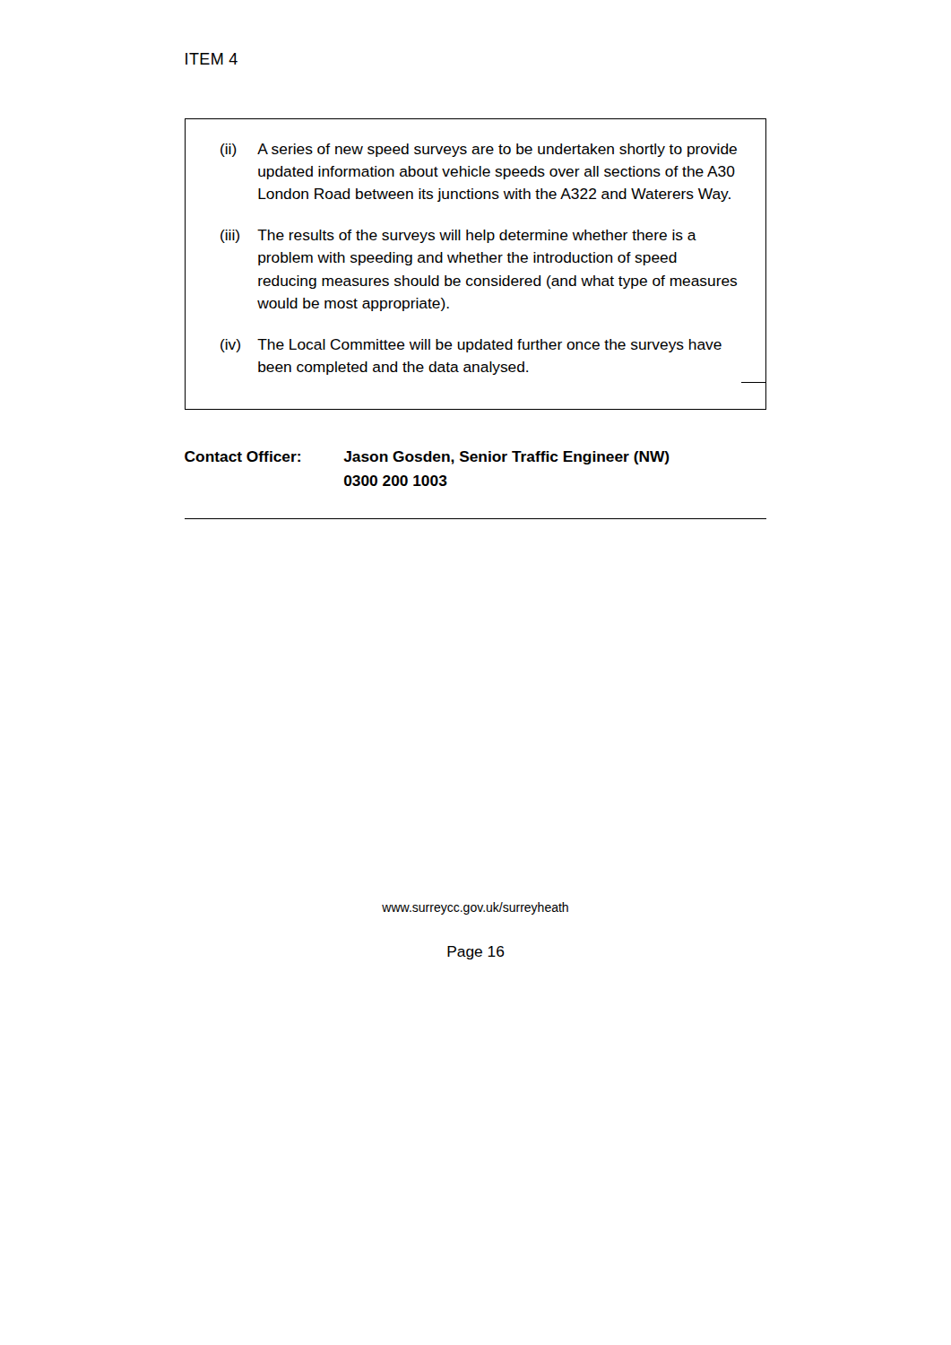ITEM 4
(ii) A series of new speed surveys are to be undertaken shortly to provide updated information about vehicle speeds over all sections of the A30 London Road between its junctions with the A322 and Waterers Way.
(iii) The results of the surveys will help determine whether there is a problem with speeding and whether the introduction of speed reducing measures should be considered (and what type of measures would be most appropriate).
(iv) The Local Committee will be updated further once the surveys have been completed and the data analysed.
Contact Officer:
Jason Gosden, Senior Traffic Engineer (NW)
0300 200 1003
www.surreycc.gov.uk/surreyheath
Page 16